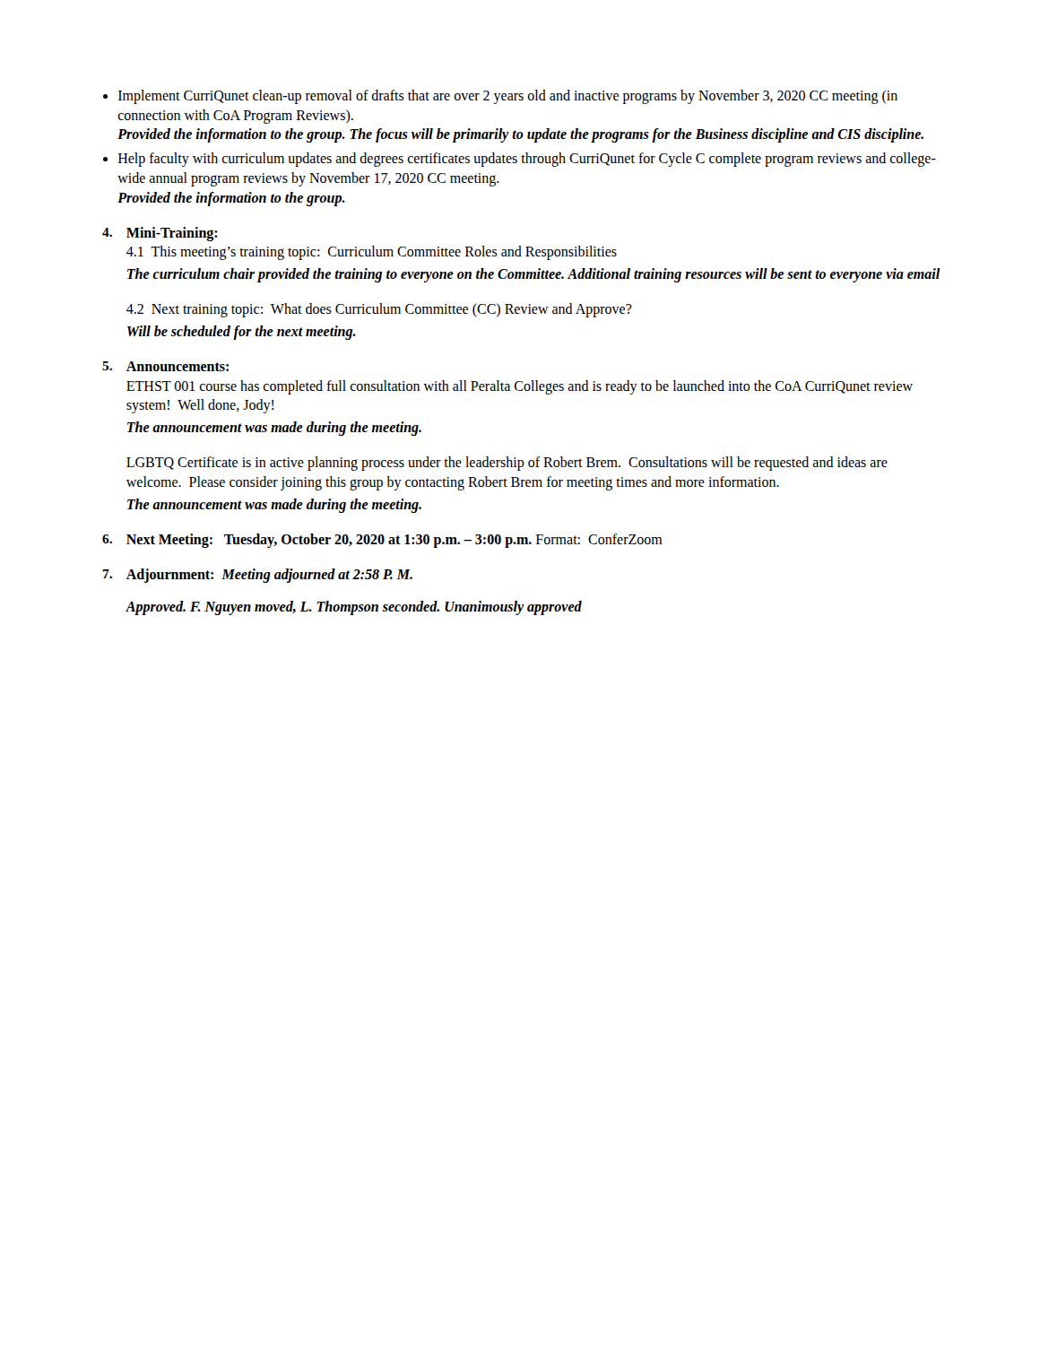Implement CurriQunet clean-up removal of drafts that are over 2 years old and inactive programs by November 3, 2020 CC meeting (in connection with CoA Program Reviews).
Provided the information to the group. The focus will be primarily to update the programs for the Business discipline and CIS discipline.
Help faculty with curriculum updates and degrees certificates updates through CurriQunet for Cycle C complete program reviews and college-wide annual program reviews by November 17, 2020 CC meeting.
Provided the information to the group.
Mini-Training:
4.1 This meeting’s training topic: Curriculum Committee Roles and Responsibilities
The curriculum chair provided the training to everyone on the Committee. Additional training resources will be sent to everyone via email
4.2 Next training topic: What does Curriculum Committee (CC) Review and Approve?
Will be scheduled for the next meeting.
Announcements:
ETHST 001 course has completed full consultation with all Peralta Colleges and is ready to be launched into the CoA CurriQunet review system! Well done, Jody!
The announcement was made during the meeting.
LGBTQ Certificate is in active planning process under the leadership of Robert Brem. Consultations will be requested and ideas are welcome. Please consider joining this group by contacting Robert Brem for meeting times and more information.
The announcement was made during the meeting.
Next Meeting: Tuesday, October 20, 2020 at 1:30 p.m. – 3:00 p.m. Format: ConferZoom
Adjournment: Meeting adjourned at 2:58 P. M.
Approved. F. Nguyen moved, L. Thompson seconded. Unanimously approved